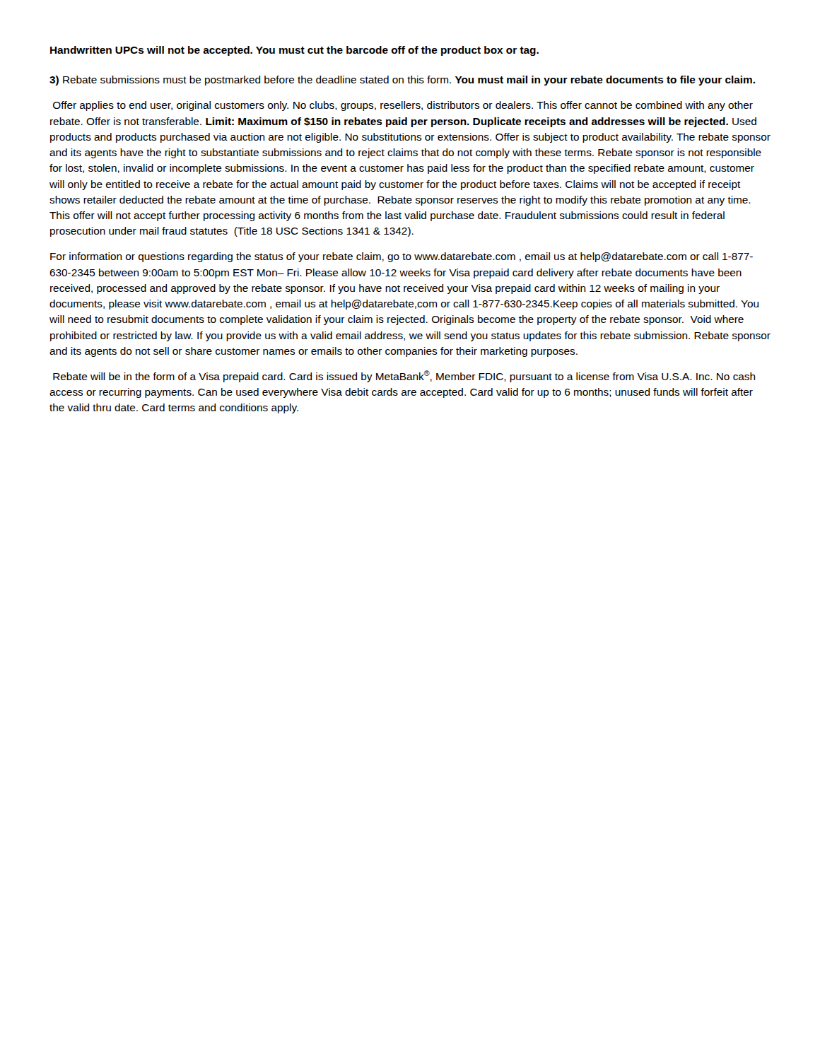Handwritten UPCs will not be accepted. You must cut the barcode off of the product box or tag.
3) Rebate submissions must be postmarked before the deadline stated on this form. You must mail in your rebate documents to file your claim.
Offer applies to end user, original customers only. No clubs, groups, resellers, distributors or dealers. This offer cannot be combined with any other rebate. Offer is not transferable. Limit: Maximum of $150 in rebates paid per person. Duplicate receipts and addresses will be rejected. Used products and products purchased via auction are not eligible. No substitutions or extensions. Offer is subject to product availability. The rebate sponsor and its agents have the right to substantiate submissions and to reject claims that do not comply with these terms. Rebate sponsor is not responsible for lost, stolen, invalid or incomplete submissions. In the event a customer has paid less for the product than the specified rebate amount, customer will only be entitled to receive a rebate for the actual amount paid by customer for the product before taxes. Claims will not be accepted if receipt shows retailer deducted the rebate amount at the time of purchase. Rebate sponsor reserves the right to modify this rebate promotion at any time. This offer will not accept further processing activity 6 months from the last valid purchase date. Fraudulent submissions could result in federal prosecution under mail fraud statutes (Title 18 USC Sections 1341 & 1342).
For information or questions regarding the status of your rebate claim, go to www.datarebate.com , email us at help@datarebate.com or call 1-877-630-2345 between 9:00am to 5:00pm EST Mon– Fri. Please allow 10-12 weeks for Visa prepaid card delivery after rebate documents have been received, processed and approved by the rebate sponsor. If you have not received your Visa prepaid card within 12 weeks of mailing in your documents, please visit www.datarebate.com , email us at help@datarebate,com or call 1-877-630-2345.Keep copies of all materials submitted. You will need to resubmit documents to complete validation if your claim is rejected. Originals become the property of the rebate sponsor. Void where prohibited or restricted by law. If you provide us with a valid email address, we will send you status updates for this rebate submission. Rebate sponsor and its agents do not sell or share customer names or emails to other companies for their marketing purposes.
Rebate will be in the form of a Visa prepaid card. Card is issued by MetaBank®, Member FDIC, pursuant to a license from Visa U.S.A. Inc. No cash access or recurring payments. Can be used everywhere Visa debit cards are accepted. Card valid for up to 6 months; unused funds will forfeit after the valid thru date. Card terms and conditions apply.